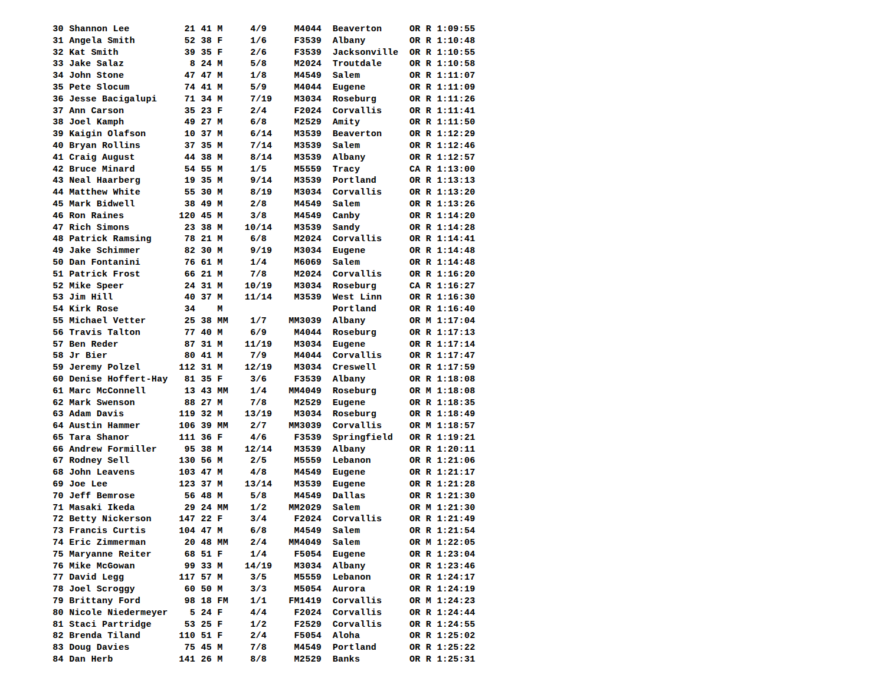30 Shannon Lee          21 41 M     4/9     M4044  Beaverton     OR R 1:09:55
 31 Angela Smith         52 38 F     1/6     F3539  Albany        OR R 1:10:48
 32 Kat Smith            39 35 F     2/6     F3539  Jacksonville  OR R 1:10:55
 33 Jake Salaz            8 24 M     5/8     M2024  Troutdale     OR R 1:10:58
 34 John Stone           47 47 M     1/8     M4549  Salem         OR R 1:11:07
 35 Pete Slocum          74 41 M     5/9     M4044  Eugene        OR R 1:11:09
 36 Jesse Bacigalupi     71 34 M     7/19    M3034  Roseburg      OR R 1:11:26
 37 Ann Carson           35 23 F     2/4     F2024  Corvallis     OR R 1:11:41
 38 Joel Kamph           49 27 M     6/8     M2529  Amity         OR R 1:11:50
 39 Kaigin Olafson       10 37 M     6/14    M3539  Beaverton     OR R 1:12:29
 40 Bryan Rollins        37 35 M     7/14    M3539  Salem         OR R 1:12:46
 41 Craig August         44 38 M     8/14    M3539  Albany        OR R 1:12:57
 42 Bruce Minard         54 55 M     1/5     M5559  Tracy         CA R 1:13:00
 43 Neal Haarberg        19 35 M     9/14    M3539  Portland      OR R 1:13:13
 44 Matthew White        55 30 M     8/19    M3034  Corvallis     OR R 1:13:20
 45 Mark Bidwell         38 49 M     2/8     M4549  Salem         OR R 1:13:26
 46 Ron Raines          120 45 M     3/8     M4549  Canby         OR R 1:14:20
 47 Rich Simons          23 38 M    10/14    M3539  Sandy         OR R 1:14:28
 48 Patrick Ramsing      78 21 M     6/8     M2024  Corvallis     OR R 1:14:41
 49 Jake Schimmer        82 30 M     9/19    M3034  Eugene        OR R 1:14:48
 50 Dan Fontanini        76 61 M     1/4     M6069  Salem         OR R 1:14:48
 51 Patrick Frost        66 21 M     7/8     M2024  Corvallis     OR R 1:16:20
 52 Mike Speer           24 31 M    10/19    M3034  Roseburg      CA R 1:16:27
 53 Jim Hill             40 37 M    11/14    M3539  West Linn     OR R 1:16:30
 54 Kirk Rose            34    M                    Portland      OR R 1:16:40
 55 Michael Vetter       25 38 MM    1/7    MM3039  Albany        OR M 1:17:04
 56 Travis Talton        77 40 M     6/9     M4044  Roseburg      OR R 1:17:13
 57 Ben Reder            87 31 M    11/19    M3034  Eugene        OR R 1:17:14
 58 Jr Bier              80 41 M     7/9     M4044  Corvallis     OR R 1:17:47
 59 Jeremy Polzel       112 31 M    12/19    M3034  Creswell      OR R 1:17:59
 60 Denise Hoffert-Hay   81 35 F     3/6     F3539  Albany        OR R 1:18:08
 61 Marc McConnell       13 43 MM    1/4    MM4049  Roseburg      OR M 1:18:08
 62 Mark Swenson         88 27 M     7/8     M2529  Eugene        OR R 1:18:35
 63 Adam Davis          119 32 M    13/19    M3034  Roseburg      OR R 1:18:49
 64 Austin Hammer       106 39 MM    2/7    MM3039  Corvallis     OR M 1:18:57
 65 Tara Shanor         111 36 F     4/6     F3539  Springfield   OR R 1:19:21
 66 Andrew Formiller     95 38 M    12/14    M3539  Albany        OR R 1:20:11
 67 Rodney Sell         130 56 M     2/5     M5559  Lebanon       OR R 1:21:06
 68 John Leavens        103 47 M     4/8     M4549  Eugene        OR R 1:21:17
 69 Joe Lee             123 37 M    13/14    M3539  Eugene        OR R 1:21:28
 70 Jeff Bemrose         56 48 M     5/8     M4549  Dallas        OR R 1:21:30
 71 Masaki Ikeda         29 24 MM    1/2    MM2029  Salem         OR M 1:21:30
 72 Betty Nickerson     147 22 F     3/4     F2024  Corvallis     OR R 1:21:49
 73 Francis Curtis      104 47 M     6/8     M4549  Salem         OR R 1:21:54
 74 Eric Zimmerman       20 48 MM    2/4    MM4049  Salem         OR M 1:22:05
 75 Maryanne Reiter      68 51 F     1/4     F5054  Eugene        OR R 1:23:04
 76 Mike McGowan         99 33 M    14/19    M3034  Albany        OR R 1:23:46
 77 David Legg          117 57 M     3/5     M5559  Lebanon       OR R 1:24:17
 78 Joel Scroggy         60 50 M     3/3     M5054  Aurora        OR R 1:24:19
 79 Brittany Ford        98 18 FM    1/1    FM1419  Corvallis     OR M 1:24:23
 80 Nicole Niedermeyer    5 24 F     4/4     F2024  Corvallis     OR R 1:24:44
 81 Staci Partridge      53 25 F     1/2     F2529  Corvallis     OR R 1:24:55
 82 Brenda Tiland       110 51 F     2/4     F5054  Aloha         OR R 1:25:02
 83 Doug Davies          75 45 M     7/8     M4549  Portland      OR R 1:25:22
 84 Dan Herb            141 26 M     8/8     M2529  Banks         OR R 1:25:31